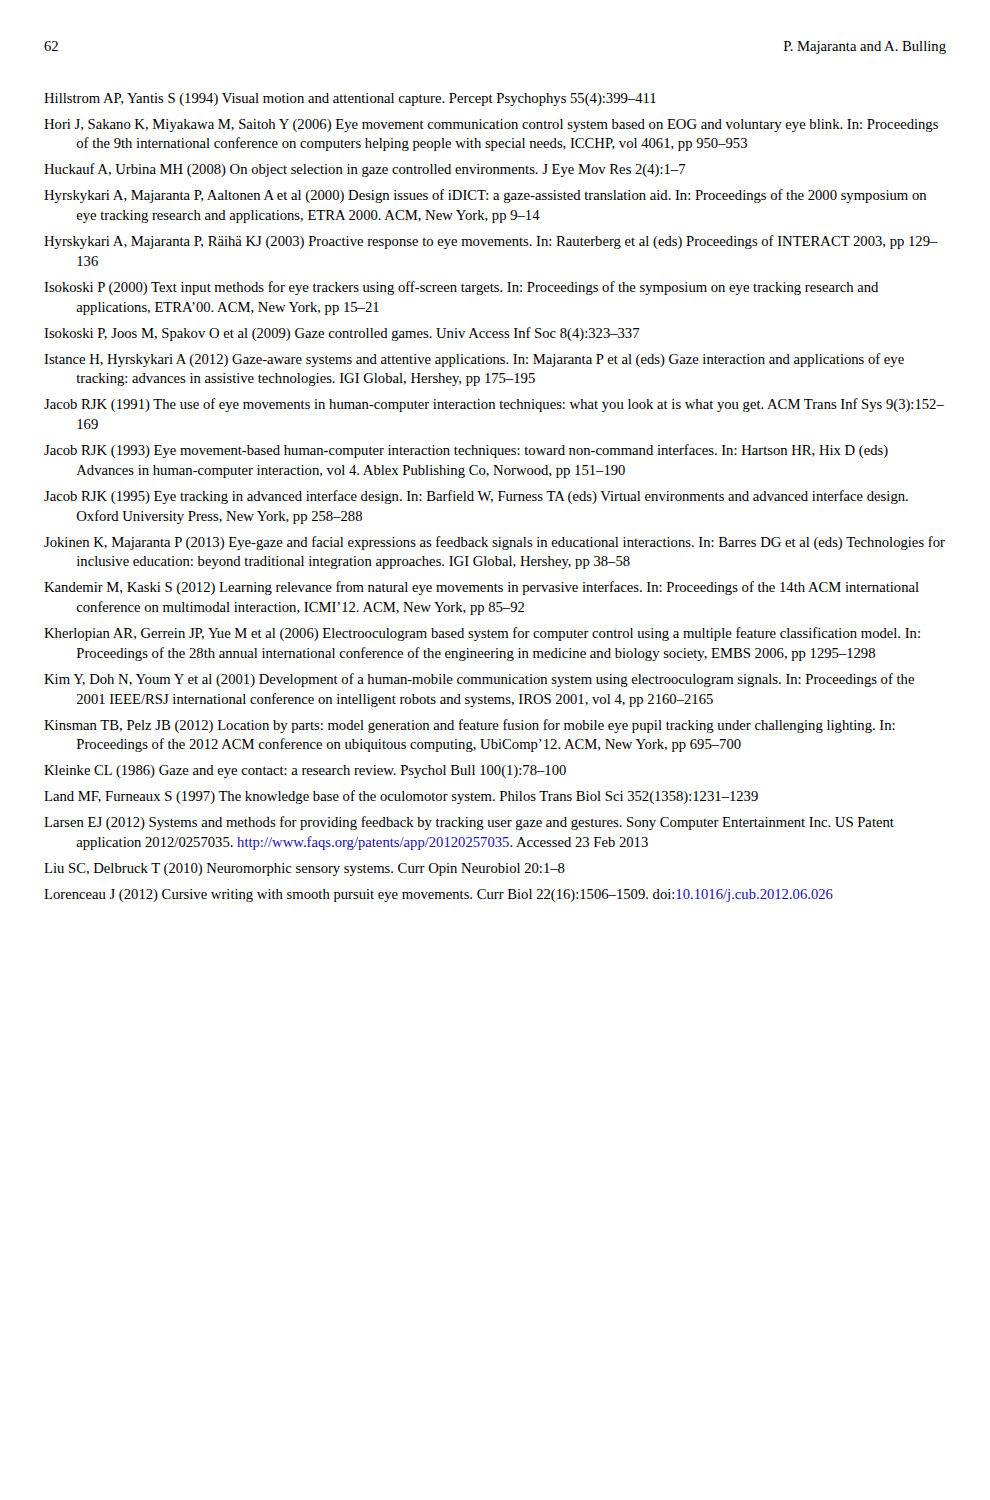62 P. Majaranta and A. Bulling
Hillstrom AP, Yantis S (1994) Visual motion and attentional capture. Percept Psychophys 55(4):399–411
Hori J, Sakano K, Miyakawa M, Saitoh Y (2006) Eye movement communication control system based on EOG and voluntary eye blink. In: Proceedings of the 9th international conference on computers helping people with special needs, ICCHP, vol 4061, pp 950–953
Huckauf A, Urbina MH (2008) On object selection in gaze controlled environments. J Eye Mov Res 2(4):1–7
Hyrskykari A, Majaranta P, Aaltonen A et al (2000) Design issues of iDICT: a gaze-assisted translation aid. In: Proceedings of the 2000 symposium on eye tracking research and applications, ETRA 2000. ACM, New York, pp 9–14
Hyrskykari A, Majaranta P, Räihä KJ (2003) Proactive response to eye movements. In: Rauterberg et al (eds) Proceedings of INTERACT 2003, pp 129–136
Isokoski P (2000) Text input methods for eye trackers using off-screen targets. In: Proceedings of the symposium on eye tracking research and applications, ETRA’00. ACM, New York, pp 15–21
Isokoski P, Joos M, Spakov O et al (2009) Gaze controlled games. Univ Access Inf Soc 8(4):323–337
Istance H, Hyrskykari A (2012) Gaze-aware systems and attentive applications. In: Majaranta P et al (eds) Gaze interaction and applications of eye tracking: advances in assistive technologies. IGI Global, Hershey, pp 175–195
Jacob RJK (1991) The use of eye movements in human-computer interaction techniques: what you look at is what you get. ACM Trans Inf Sys 9(3):152–169
Jacob RJK (1993) Eye movement-based human-computer interaction techniques: toward non-command interfaces. In: Hartson HR, Hix D (eds) Advances in human-computer interaction, vol 4. Ablex Publishing Co, Norwood, pp 151–190
Jacob RJK (1995) Eye tracking in advanced interface design. In: Barfield W, Furness TA (eds) Virtual environments and advanced interface design. Oxford University Press, New York, pp 258–288
Jokinen K, Majaranta P (2013) Eye-gaze and facial expressions as feedback signals in educational interactions. In: Barres DG et al (eds) Technologies for inclusive education: beyond traditional integration approaches. IGI Global, Hershey, pp 38–58
Kandemir M, Kaski S (2012) Learning relevance from natural eye movements in pervasive interfaces. In: Proceedings of the 14th ACM international conference on multimodal interaction, ICMI’12. ACM, New York, pp 85–92
Kherlopian AR, Gerrein JP, Yue M et al (2006) Electrooculogram based system for computer control using a multiple feature classification model. In: Proceedings of the 28th annual international conference of the engineering in medicine and biology society, EMBS 2006, pp 1295–1298
Kim Y, Doh N, Youm Y et al (2001) Development of a human-mobile communication system using electrooculogram signals. In: Proceedings of the 2001 IEEE/RSJ international conference on intelligent robots and systems, IROS 2001, vol 4, pp 2160–2165
Kinsman TB, Pelz JB (2012) Location by parts: model generation and feature fusion for mobile eye pupil tracking under challenging lighting. In: Proceedings of the 2012 ACM conference on ubiquitous computing, UbiComp’12. ACM, New York, pp 695–700
Kleinke CL (1986) Gaze and eye contact: a research review. Psychol Bull 100(1):78–100
Land MF, Furneaux S (1997) The knowledge base of the oculomotor system. Philos Trans Biol Sci 352(1358):1231–1239
Larsen EJ (2012) Systems and methods for providing feedback by tracking user gaze and gestures. Sony Computer Entertainment Inc. US Patent application 2012/0257035. http://www.faqs.org/patents/app/20120257035. Accessed 23 Feb 2013
Liu SC, Delbruck T (2010) Neuromorphic sensory systems. Curr Opin Neurobiol 20:1–8
Lorenceau J (2012) Cursive writing with smooth pursuit eye movements. Curr Biol 22(16):1506–1509. doi:10.1016/j.cub.2012.06.026